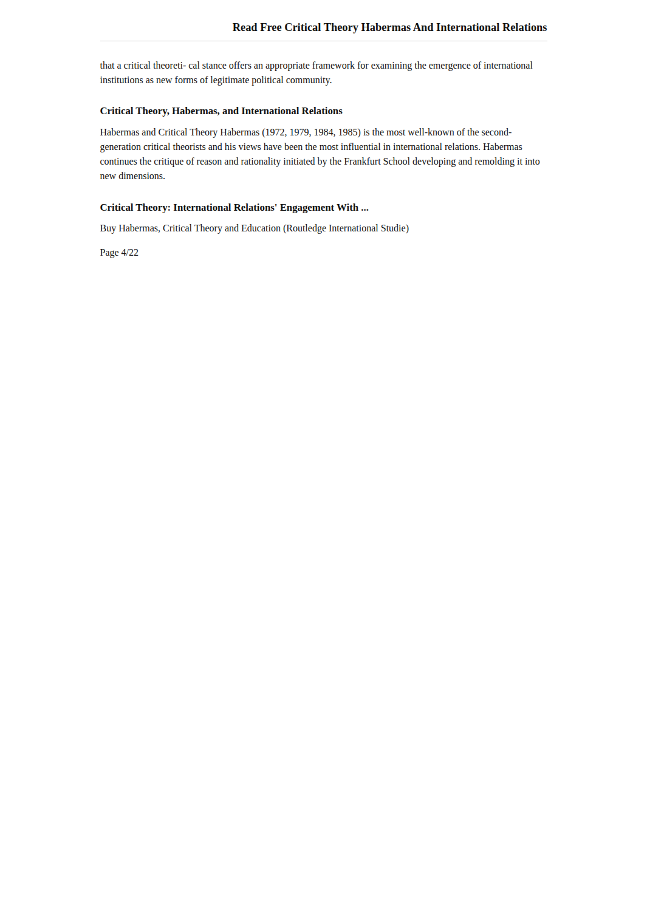Read Free Critical Theory Habermas And International Relations
that a critical theoreti- cal stance offers an appropriate framework for examining the emergence of international institutions as new forms of legitimate political community.
Critical Theory, Habermas, and International Relations
Habermas and Critical Theory Habermas (1972, 1979, 1984, 1985) is the most well-known of the second-generation critical theorists and his views have been the most influential in international relations. Habermas continues the critique of reason and rationality initiated by the Frankfurt School developing and remolding it into new dimensions.
Critical Theory: International Relations' Engagement With ...
Buy Habermas, Critical Theory and Education (Routledge International Studie)
Page 4/22